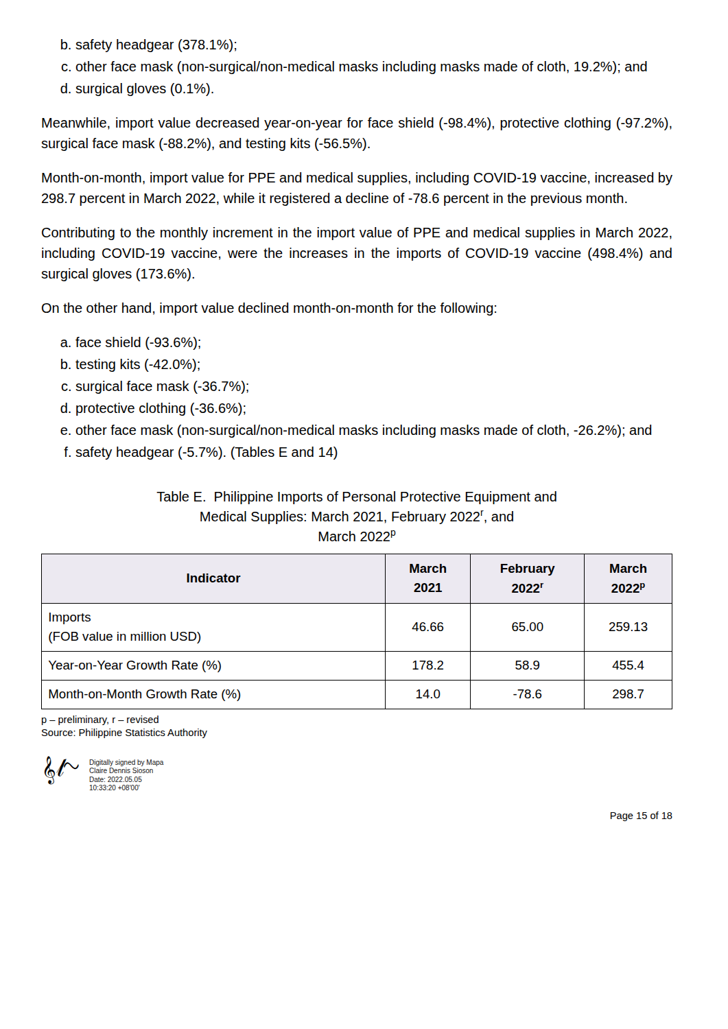safety headgear (378.1%);
other face mask (non-surgical/non-medical masks including masks made of cloth, 19.2%); and
surgical gloves (0.1%).
Meanwhile, import value decreased year-on-year for face shield (-98.4%), protective clothing (-97.2%), surgical face mask (-88.2%), and testing kits (-56.5%).
Month-on-month, import value for PPE and medical supplies, including COVID-19 vaccine, increased by 298.7 percent in March 2022, while it registered a decline of -78.6 percent in the previous month.
Contributing to the monthly increment in the import value of PPE and medical supplies in March 2022, including COVID-19 vaccine, were the increases in the imports of COVID-19 vaccine (498.4%) and surgical gloves (173.6%).
On the other hand, import value declined month-on-month for the following:
face shield (-93.6%);
testing kits (-42.0%);
surgical face mask (-36.7%);
protective clothing (-36.6%);
other face mask (non-surgical/non-medical masks including masks made of cloth, -26.2%); and
safety headgear (-5.7%). (Tables E and 14)
Table E. Philippine Imports of Personal Protective Equipment and
Medical Supplies: March 2021, February 2022r, and
March 2022p
| Indicator | March 2021 | February 2022 r | March 2022 p |
| --- | --- | --- | --- |
| Imports (FOB value in million USD) | 46.66 | 65.00 | 259.13 |
| Year-on-Year Growth Rate (%) | 178.2 | 58.9 | 455.4 |
| Month-on-Month Growth Rate (%) | 14.0 | -78.6 | 298.7 |
p – preliminary, r – revised
Source: Philippine Statistics Authority
𝄞𝓁∿
Digitally signed by Mapa
Claire Dennis Sioson
Date: 2022.05.05
10:33:20 +08'00'
Page 15 of 18